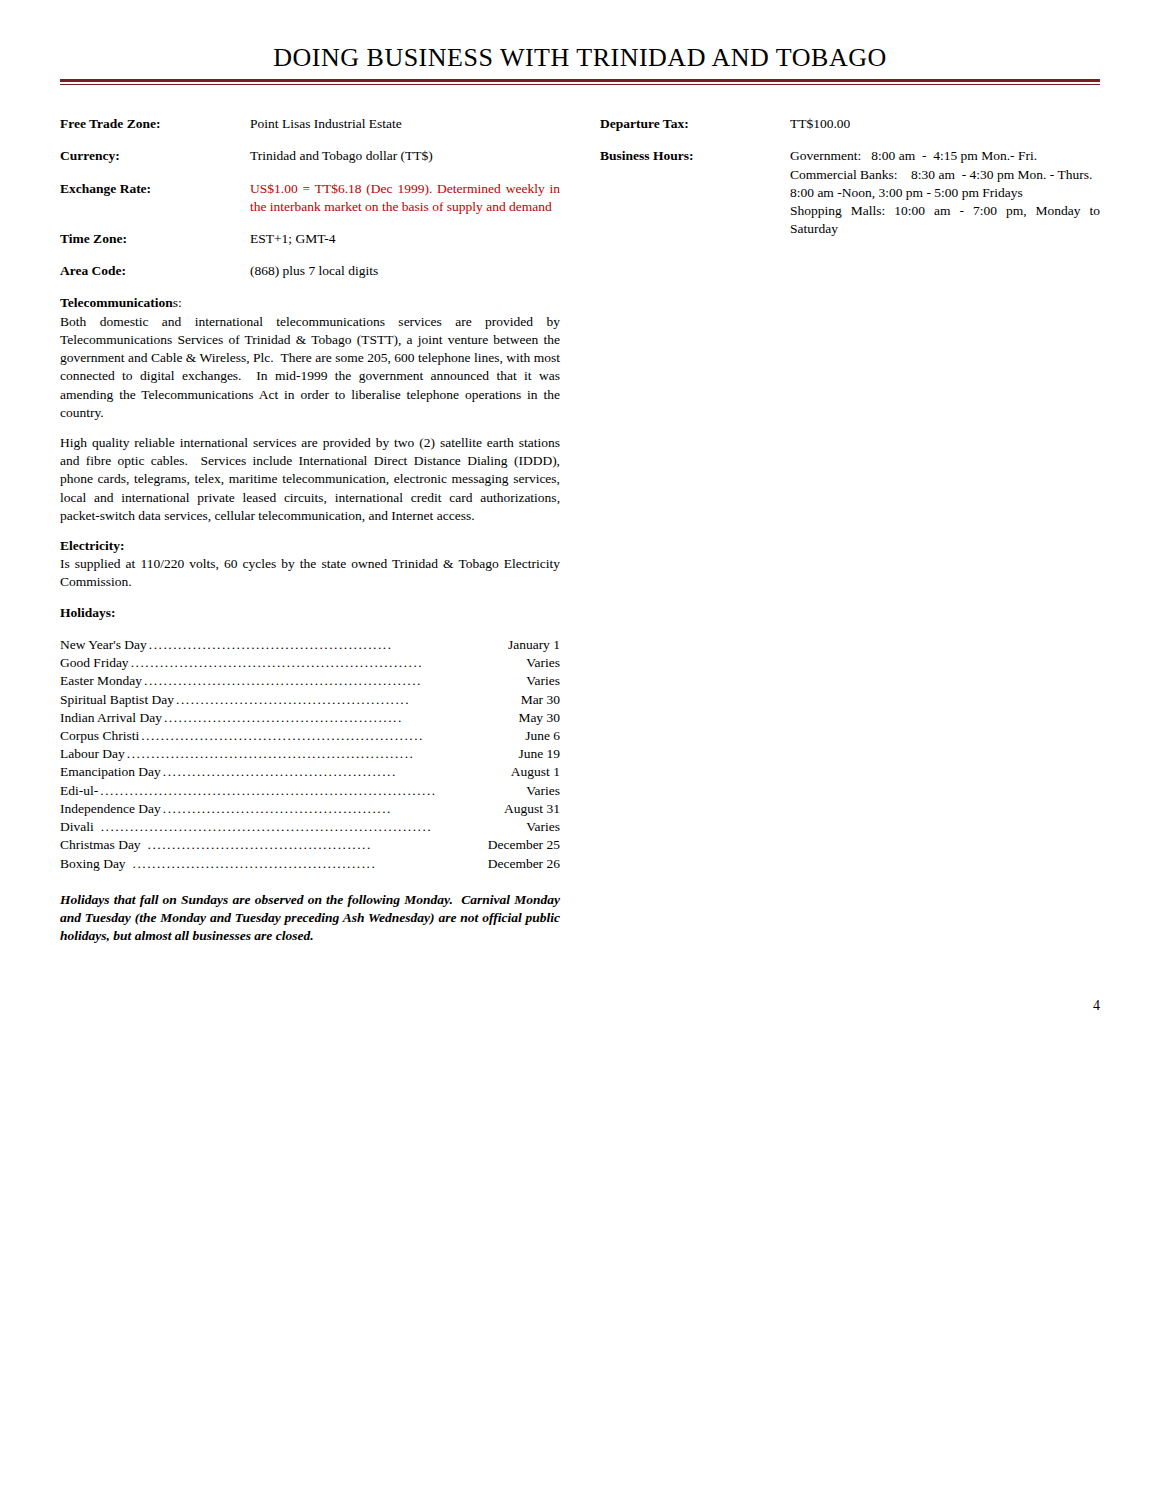DOING BUSINESS WITH TRINIDAD AND TOBAGO
| Free Trade Zone: | Point Lisas Industrial Estate |
| Currency: | Trinidad and Tobago dollar (TT$) |
| Exchange Rate: | US$1.00 = TT$6.18 (Dec 1999). Determined weekly in the interbank market on the basis of supply and demand |
| Time Zone: | EST+1; GMT-4 |
| Area Code: | (868) plus 7 local digits |
Telecommunications:
Both domestic and international telecommunications services are provided by Telecommunications Services of Trinidad & Tobago (TSTT), a joint venture between the government and Cable & Wireless, Plc. There are some 205, 600 telephone lines, with most connected to digital exchanges. In mid-1999 the government announced that it was amending the Telecommunications Act in order to liberalise telephone operations in the country.
High quality reliable international services are provided by two (2) satellite earth stations and fibre optic cables. Services include International Direct Distance Dialing (IDDD), phone cards, telegrams, telex, maritime telecommunication, electronic messaging services, local and international private leased circuits, international credit card authorizations, packet-switch data services, cellular telecommunication, and Internet access.
Electricity:
Is supplied at 110/220 volts, 60 cycles by the state owned Trinidad & Tobago Electricity Commission.
Holidays:
New Year's Day.................................................. January 1
Good Friday............................................................ Varies
Easter Monday......................................................... Varies
Spiritual Baptist Day................................................ Mar 30
Indian Arrival Day................................................. May 30
Corpus Christi.......................................................... June 6
Labour Day........................................................... June 19
Emancipation Day................................................ August 1
Edi-ul-..................................................................... Varies
Independence Day............................................... August 31
Divali .................................................................... Varies
Christmas Day .............................................. December 25
Boxing Day .................................................. December 26
Holidays that fall on Sundays are observed on the following Monday. Carnival Monday and Tuesday (the Monday and Tuesday preceding Ash Wednesday) are not official public holidays, but almost all businesses are closed.
| Departure Tax: | TT$100.00 |
| Business Hours: | Government: 8:00 am - 4:15 pm Mon.- Fri. Commercial Banks: 8:30 am - 4:30 pm Mon. - Thurs. 8:00 am -Noon, 3:00 pm - 5:00 pm Fridays Shopping Malls: 10:00 am - 7:00 pm, Monday to Saturday |
4